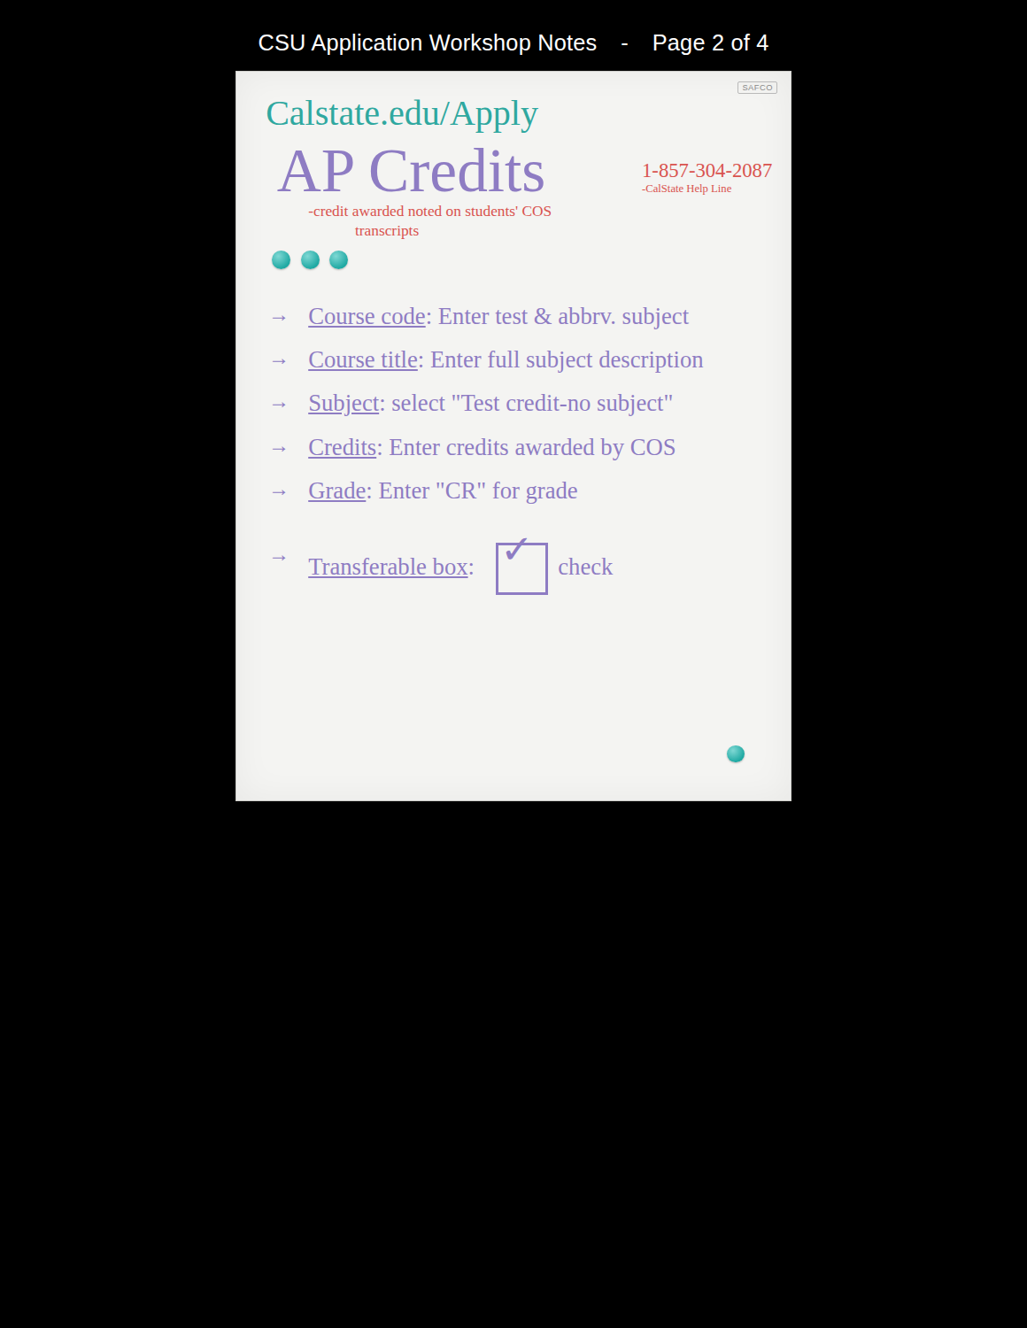CSU Application Workshop Notes-Page 2 of 4
SAFCO
Calstate.edu/Apply
1-857-304-2087
-CalState Help Line
AP Credits
-credit awarded noted on students' COS transcripts
Course code: Enter test & abbrv. subject
Course title: Enter full subject description
Subject: select "Test credit-no subject"
Credits: Enter credits awarded by COS
Grade: Enter "CR" for grade
Transferable box: ✓check